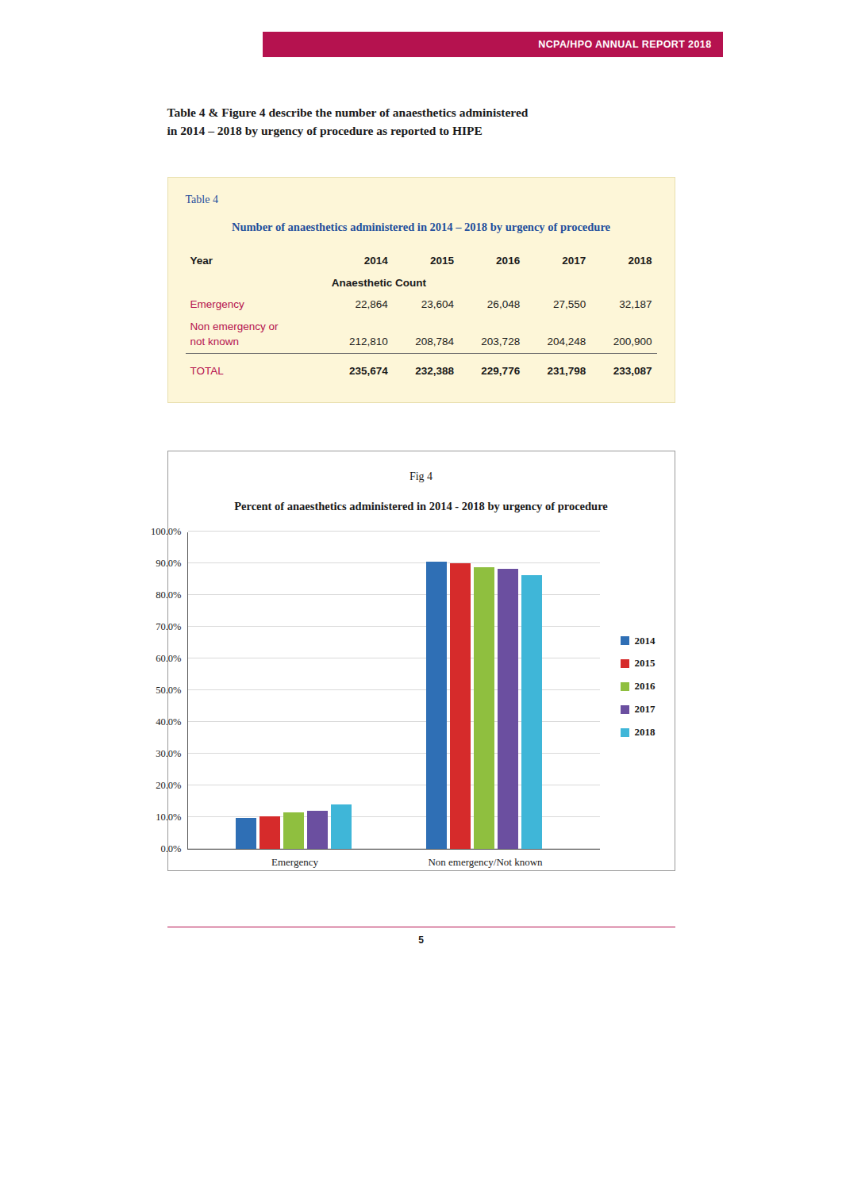NCPA/HPO ANNUAL REPORT 2018
Table 4 & Figure 4 describe the number of anaesthetics administered
in 2014 – 2018 by urgency of procedure as reported to HIPE
Table 4
Number of anaesthetics administered in 2014 – 2018 by urgency of procedure
| Year | 2014 | 2015 | 2016 | 2017 | 2018 |
| --- | --- | --- | --- | --- | --- |
| | Anaesthetic Count |
| Emergency | 22,864 | 23,604 | 26,048 | 27,550 | 32,187 |
| Non emergency or not known | 212,810 | 208,784 | 203,728 | 204,248 | 200,900 |
| TOTAL | 235,674 | 232,388 | 229,776 | 231,798 | 233,087 |
Fig 4
Percent of anaesthetics administered in 2014 - 2018 by urgency of procedure
100.0%
90.0%
80.0%
70.0%
60.0%
50.0%
40.0%
30.0%
20.0%
10.0%
0.0%
Emergency
Non emergency/Not known
2014
2015
2016
2017
2018
5